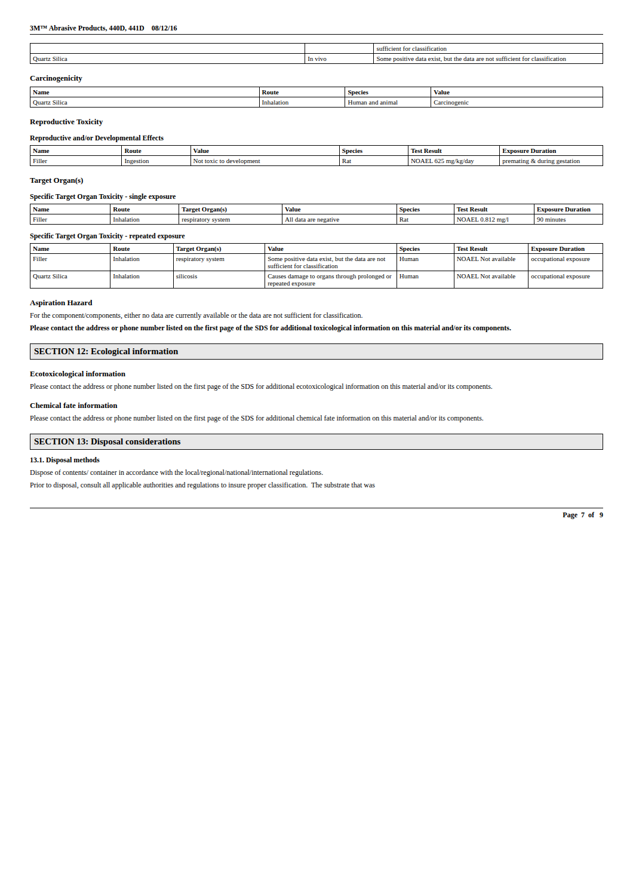3M™ Abrasive Products, 440D, 441D 08/12/16
| | | sufficient for classification |
| Quartz Silica | In vivo | Some positive data exist, but the data are not sufficient for classification |
Carcinogenicity
| Name | Route | Species | Value |
| --- | --- | --- | --- |
| Quartz Silica | Inhalation | Human and animal | Carcinogenic |
Reproductive Toxicity
Reproductive and/or Developmental Effects
| Name | Route | Value | Species | Test Result | Exposure Duration |
| --- | --- | --- | --- | --- | --- |
| Filler | Ingestion | Not toxic to development | Rat | NOAEL 625 mg/kg/day | premating & during gestation |
Target Organ(s)
Specific Target Organ Toxicity - single exposure
| Name | Route | Target Organ(s) | Value | Species | Test Result | Exposure Duration |
| --- | --- | --- | --- | --- | --- | --- |
| Filler | Inhalation | respiratory system | All data are negative | Rat | NOAEL 0.812 mg/l | 90 minutes |
Specific Target Organ Toxicity - repeated exposure
| Name | Route | Target Organ(s) | Value | Species | Test Result | Exposure Duration |
| --- | --- | --- | --- | --- | --- | --- |
| Filler | Inhalation | respiratory system | Some positive data exist, but the data are not sufficient for classification | Human | NOAEL Not available | occupational exposure |
| Quartz Silica | Inhalation | silicosis | Causes damage to organs through prolonged or repeated exposure | Human | NOAEL Not available | occupational exposure |
Aspiration Hazard
For the component/components, either no data are currently available or the data are not sufficient for classification.
Please contact the address or phone number listed on the first page of the SDS for additional toxicological information on this material and/or its components.
SECTION 12: Ecological information
Ecotoxicological information
Please contact the address or phone number listed on the first page of the SDS for additional ecotoxicological information on this material and/or its components.
Chemical fate information
Please contact the address or phone number listed on the first page of the SDS for additional chemical fate information on this material and/or its components.
SECTION 13: Disposal considerations
13.1. Disposal methods
Dispose of contents/ container in accordance with the local/regional/national/international regulations.
Prior to disposal, consult all applicable authorities and regulations to insure proper classification. The substrate that was
Page 7 of 9